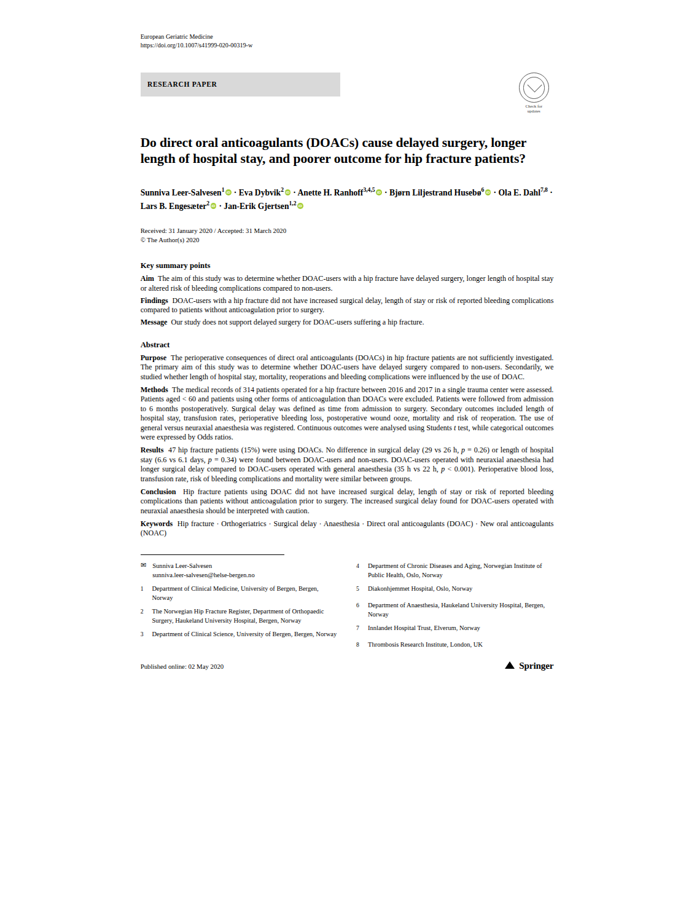European Geriatric Medicine https://doi.org/10.1007/s41999-020-00319-w
RESEARCH PAPER
Check for
updates
Do direct oral anticoagulants (DOACs) cause delayed surgery, longer length of hospital stay, and poorer outcome for hip fracture patients?
Sunniva Leer-Salvesen1 · Eva Dybvik2 · Anette H. Ranhoff3,4,5 · Bjørn Liljestrand Husebø6 · Ola E. Dahl7,8 ·
Lars B. Engesæter2 · Jan-Erik Gjertsen1,2
Received: 31 January 2020 / Accepted: 31 March 2020
© The Author(s) 2020
Key summary points
Aim The aim of this study was to determine whether DOAC-users with a hip fracture have delayed surgery, longer length of hospital stay or altered risk of bleeding complications compared to non-users.
Findings DOAC-users with a hip fracture did not have increased surgical delay, length of stay or risk of reported bleeding complications compared to patients without anticoagulation prior to surgery.
Message Our study does not support delayed surgery for DOAC-users suffering a hip fracture.
Abstract
Purpose The perioperative consequences of direct oral anticoagulants (DOACs) in hip fracture patients are not sufficiently investigated. The primary aim of this study was to determine whether DOAC-users have delayed surgery compared to non-users. Secondarily, we studied whether length of hospital stay, mortality, reoperations and bleeding complications were influenced by the use of DOAC.
Methods The medical records of 314 patients operated for a hip fracture between 2016 and 2017 in a single trauma center were assessed. Patients aged < 60 and patients using other forms of anticoagulation than DOACs were excluded. Patients were followed from admission to 6 months postoperatively. Surgical delay was defined as time from admission to surgery. Secondary outcomes included length of hospital stay, transfusion rates, perioperative bleeding loss, postoperative wound ooze, mortality and risk of reoperation. The use of general versus neuraxial anaesthesia was registered. Continuous outcomes were analysed using Students t test, while categorical outcomes were expressed by Odds ratios.
Results 47 hip fracture patients (15%) were using DOACs. No difference in surgical delay (29 vs 26 h, p = 0.26) or length of hospital stay (6.6 vs 6.1 days, p = 0.34) were found between DOAC-users and non-users. DOAC-users operated with neuraxial anaesthesia had longer surgical delay compared to DOAC-users operated with general anaesthesia (35 h vs 22 h, p < 0.001). Perioperative blood loss, transfusion rate, risk of bleeding complications and mortality were similar between groups.
Conclusion Hip fracture patients using DOAC did not have increased surgical delay, length of stay or risk of reported bleeding complications than patients without anticoagulation prior to surgery. The increased surgical delay found for DOAC-users operated with neuraxial anaesthesia should be interpreted with caution.
Keywords Hip fracture · Orthogeriatrics · Surgical delay · Anaesthesia · Direct oral anticoagulants (DOAC) · New oral anticoagulants (NOAC)
✉ Sunniva Leer-Salvesen
sunniva.leer-salvesen@helse-bergen.no
1 Department of Clinical Medicine, University of Bergen, Bergen, Norway
2 The Norwegian Hip Fracture Register, Department of Orthopaedic Surgery, Haukeland University Hospital, Bergen, Norway
3 Department of Clinical Science, University of Bergen, Bergen, Norway
4 Department of Chronic Diseases and Aging, Norwegian Institute of Public Health, Oslo, Norway
5 Diakonhjemmet Hospital, Oslo, Norway
6 Department of Anaesthesia, Haukeland University Hospital, Bergen, Norway
7 Innlandet Hospital Trust, Elverum, Norway
8 Thrombosis Research Institute, London, UK
Published online: 02 May 2020
Springer